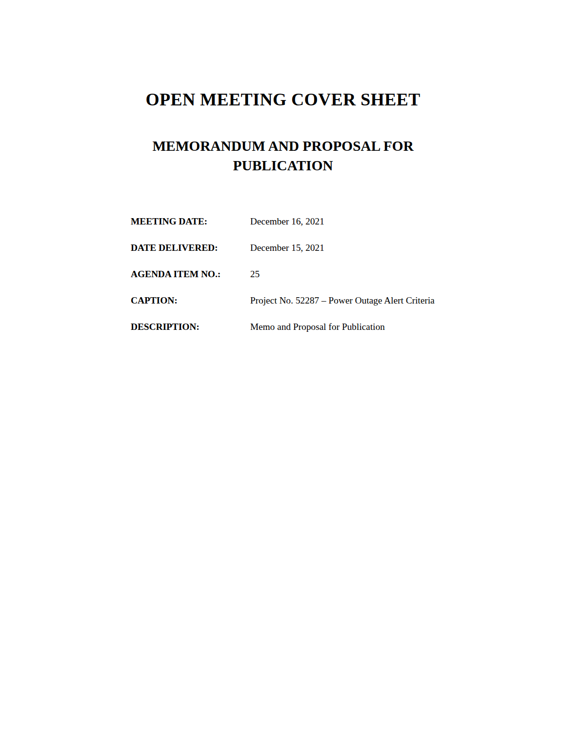OPEN MEETING COVER SHEET
MEMORANDUM AND PROPOSAL FOR PUBLICATION
| MEETING DATE: | December 16, 2021 |
| DATE DELIVERED: | December 15, 2021 |
| AGENDA ITEM NO.: | 25 |
| CAPTION: | Project No. 52287 – Power Outage Alert Criteria |
| DESCRIPTION: | Memo and Proposal for Publication |